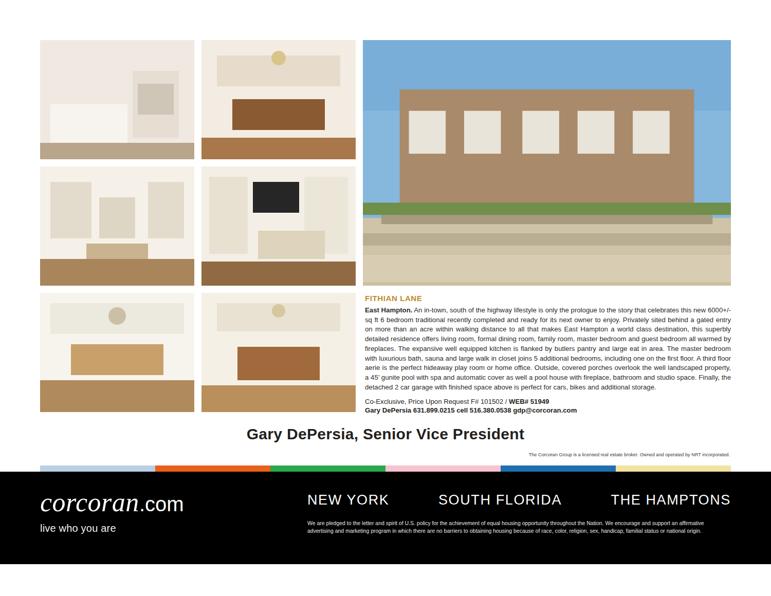Fithian Lane
East Hampton. An in-town, south of the highway lifestyle is only the prologue to the story that celebrates this new 6000+/- sq ft 6 bedroom traditional recently completed and ready for its next owner to enjoy. Privately sited behind a gated entry on more than an acre within walking distance to all that makes East Hampton a world class destination, this superbly detailed residence offers living room, formal dining room, family room, master bedroom and guest bedroom all warmed by fireplaces. The expansive well equipped kitchen is flanked by butlers pantry and large eat in area. The master bedroom with luxurious bath, sauna and large walk in closet joins 5 additional bedrooms, including one on the first floor. A third floor aerie is the perfect hideaway play room or home office. Outside, covered porches overlook the well landscaped property, a 45’ gunite pool with spa and automatic cover as well a pool house with fireplace, bathroom and studio space. Finally, the detached 2 car garage with finished space above is perfect for cars, bikes and additional storage.
Co-Exclusive, Price Upon Request F# 101502 / WEB# 51949
Gary DePersia 631.899.0215 cell 516.380.0538 gdp@corcoran.com
Gary DePersia, Senior Vice President
The Corcoran Group is a licensed real estate broker. Owned and operated by NRT incorporated.
corcoran.com
live who you are
NEW YORK SOUTH FLORIDA THE HAMPTONS
We are pledged to the letter and spirit of U.S. policy for the achievement of equal housing opportunity throughout the Nation. We encourage and support an affirmative advertising and marketing program in which there are no barriers to obtaining housing because of race, color, religion, sex, handicap, familial status or national origin.